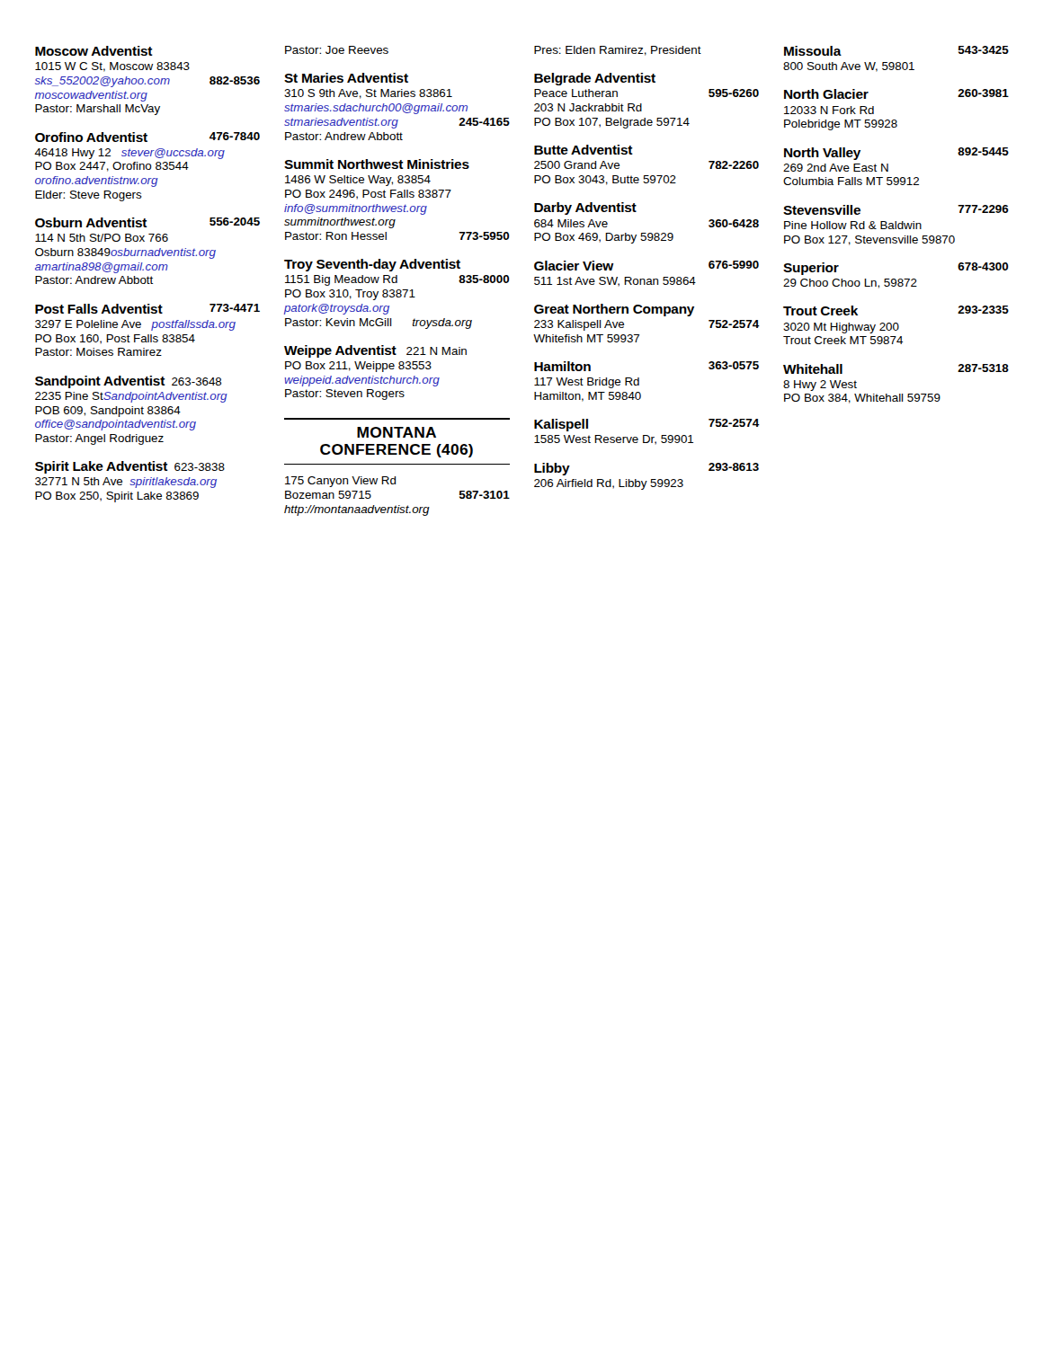Moscow Adventist 1015 W C St, Moscow 83843 sks_552002@yahoo.com 882-8536 moscowadventist.org Pastor: Marshall McVay
Orofino Adventist 476-7840 46418 Hwy 12 stever@uccsda.org PO Box 2447, Orofino 83544 orofino.adventistnw.org Elder: Steve Rogers
Osburn Adventist 556-2045 114 N 5th St/PO Box 766 Osburn 83849osburnadventist.org amartina898@gmail.com Pastor: Andrew Abbott
Post Falls Adventist 773-4471 3297 E Poleline Ave postfallssda.org PO Box 160, Post Falls 83854 Pastor: Moises Ramirez
Sandpoint Adventist 263-3648 2235 Pine StSandpointAdventist.org POB 609, Sandpoint 83864 office@sandpointadventist.org Pastor: Angel Rodriguez
Spirit Lake Adventist 623-3838 32771 N 5th Ave spiritlakesda.org PO Box 250, Spirit Lake 83869
Pastor: Joe Reeves
St Maries Adventist 310 S 9th Ave, St Maries 83861 stmaries.sdachurch00@gmail.com stmariesadventist.org 245-4165 Pastor: Andrew Abbott
Summit Northwest Ministries 1486 W Seltice Way, 83854 PO Box 2496, Post Falls 83877 info@summitnorthwest.org summitnorthwest.org Pastor: Ron Hessel 773-5950
Troy Seventh-day Adventist 1151 Big Meadow Rd 835-8000 PO Box 310, Troy 83871 patork@troysda.org Pastor: Kevin McGill troysda.org
Weippe Adventist 221 N Main PO Box 211, Weippe 83553 weippeid.adventistchurch.org Pastor: Steven Rogers
MONTANA
CONFERENCE (406)
175 Canyon View Rd Bozeman 59715 587-3101 http://montanaadventist.org
Pres: Elden Ramirez, President
Belgrade Adventist Peace Lutheran 595-6260 203 N Jackrabbit Rd PO Box 107, Belgrade 59714
Butte Adventist 2500 Grand Ave 782-2260 PO Box 3043, Butte 59702
Darby Adventist 684 Miles Ave 360-6428 PO Box 469, Darby 59829
Glacier View 676-5990 511 1st Ave SW, Ronan 59864
Great Northern Company 233 Kalispell Ave 752-2574 Whitefish MT 59937
Hamilton 363-0575 117 West Bridge Rd Hamilton, MT 59840
Kalispell 752-2574 1585 West Reserve Dr, 59901
Libby 293-8613 206 Airfield Rd, Libby 59923
Missoula 543-3425 800 South Ave W, 59801
North Glacier 260-3981 12033 N Fork Rd Polebridge MT 59928
North Valley 892-5445 269 2nd Ave East N Columbia Falls MT 59912
Stevensville 777-2296 Pine Hollow Rd & Baldwin PO Box 127, Stevensville 59870
Superior 678-4300 29 Choo Choo Ln, 59872
Trout Creek 293-2335 3020 Mt Highway 200 Trout Creek MT 59874
Whitehall 287-5318 8 Hwy 2 West PO Box 384, Whitehall 59759